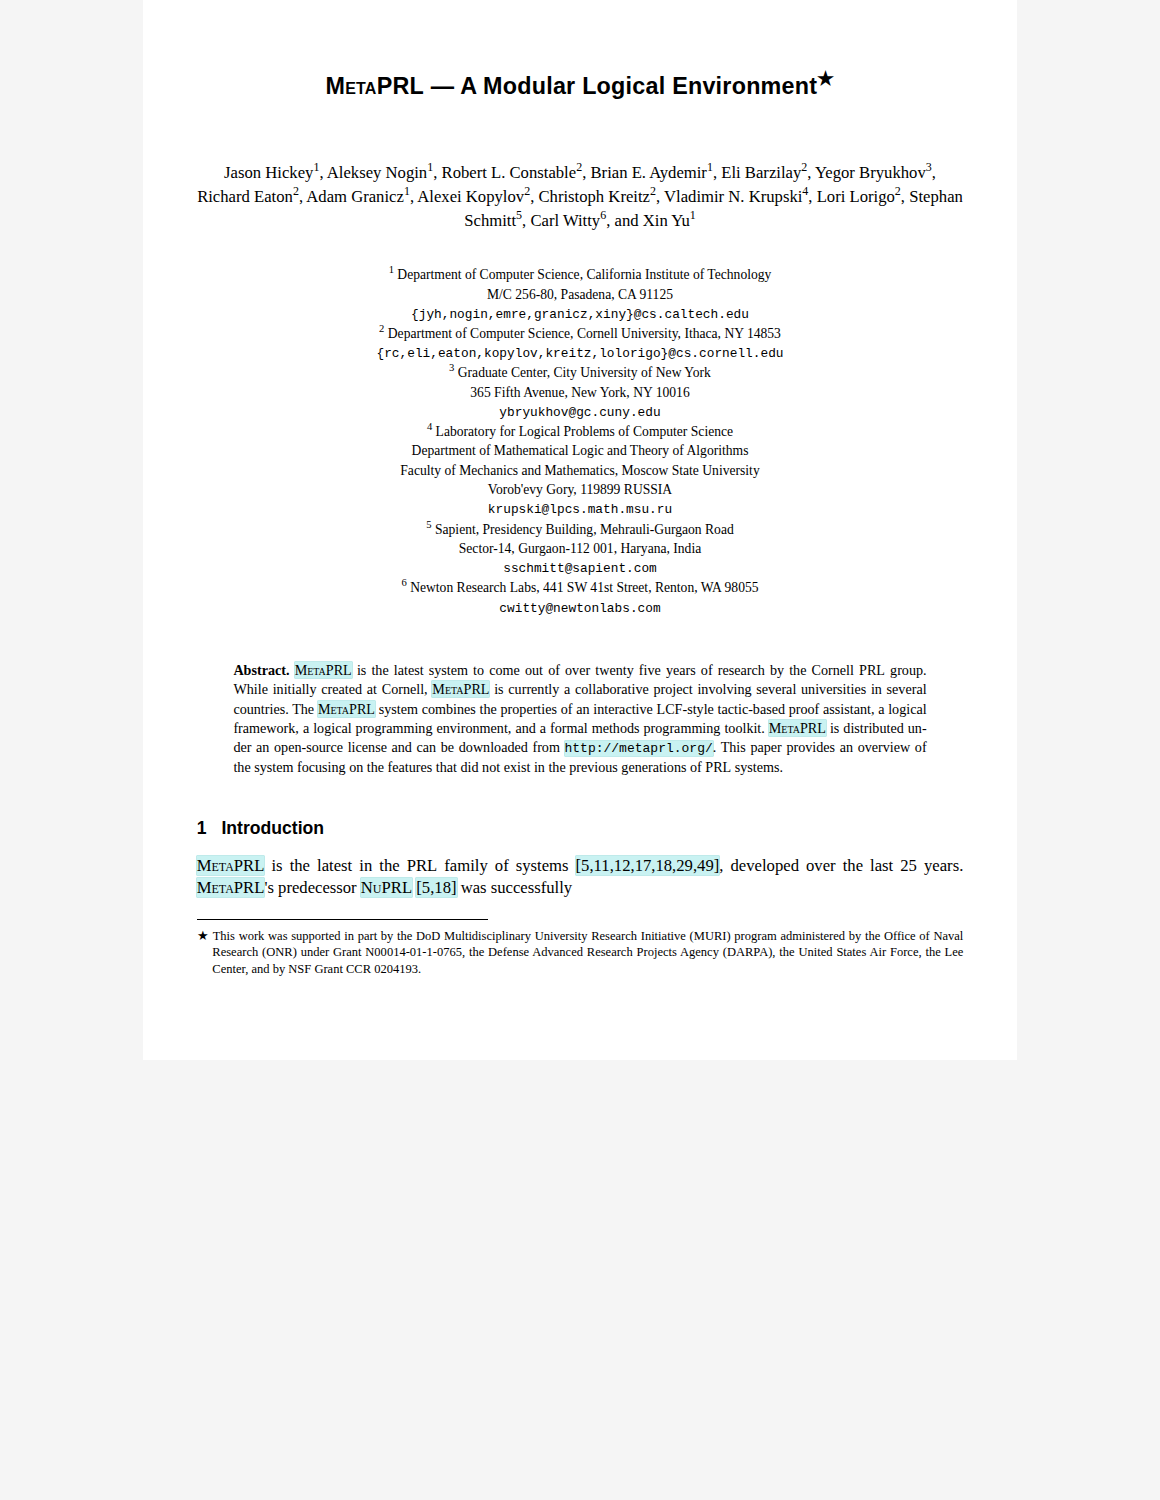MetaPRL — A Modular Logical Environment★
Jason Hickey1, Aleksey Nogin1, Robert L. Constable2, Brian E. Aydemir1, Eli Barzilay2, Yegor Bryukhov3, Richard Eaton2, Adam Granicz1, Alexei Kopylov2, Christoph Kreitz2, Vladimir N. Krupski4, Lori Lorigo2, Stephan Schmitt5, Carl Witty6, and Xin Yu1
1 Department of Computer Science, California Institute of Technology
M/C 256-80, Pasadena, CA 91125
{jyh,nogin,emre,granicz,xiny}@cs.caltech.edu
2 Department of Computer Science, Cornell University, Ithaca, NY 14853
{rc,eli,eaton,kopylov,kreitz,lolorigo}@cs.cornell.edu
3 Graduate Center, City University of New York
365 Fifth Avenue, New York, NY 10016
ybryukhov@gc.cuny.edu
4 Laboratory for Logical Problems of Computer Science
Department of Mathematical Logic and Theory of Algorithms
Faculty of Mechanics and Mathematics, Moscow State University
Vorob'evy Gory, 119899 RUSSIA
krupski@lpcs.math.msu.ru
5 Sapient, Presidency Building, Mehrauli-Gurgaon Road
Sector-14, Gurgaon-112 001, Haryana, India
sschmitt@sapient.com
6 Newton Research Labs, 441 SW 41st Street, Renton, WA 98055
cwitty@newtonlabs.com
Abstract. MetaPRL is the latest system to come out of over twenty five years of research by the Cornell PRL group. While initially created at Cornell, MetaPRL is currently a collaborative project involving several universities in several countries. The MetaPRL system combines the properties of an interactive LCF-style tactic-based proof assistant, a logical framework, a logical programming environment, and a formal methods programming toolkit. MetaPRL is distributed under an open-source license and can be downloaded from http://metaprl.org/. This paper provides an overview of the system focusing on the features that did not exist in the previous generations of PRL systems.
1 Introduction
MetaPRL is the latest in the PRL family of systems [5,11,12,17,18,29,49], developed over the last 25 years. MetaPRL's predecessor NuPRL [5,18] was successfully
★ This work was supported in part by the DoD Multidisciplinary University Research Initiative (MURI) program administered by the Office of Naval Research (ONR) under Grant N00014-01-1-0765, the Defense Advanced Research Projects Agency (DARPA), the United States Air Force, the Lee Center, and by NSF Grant CCR 0204193.